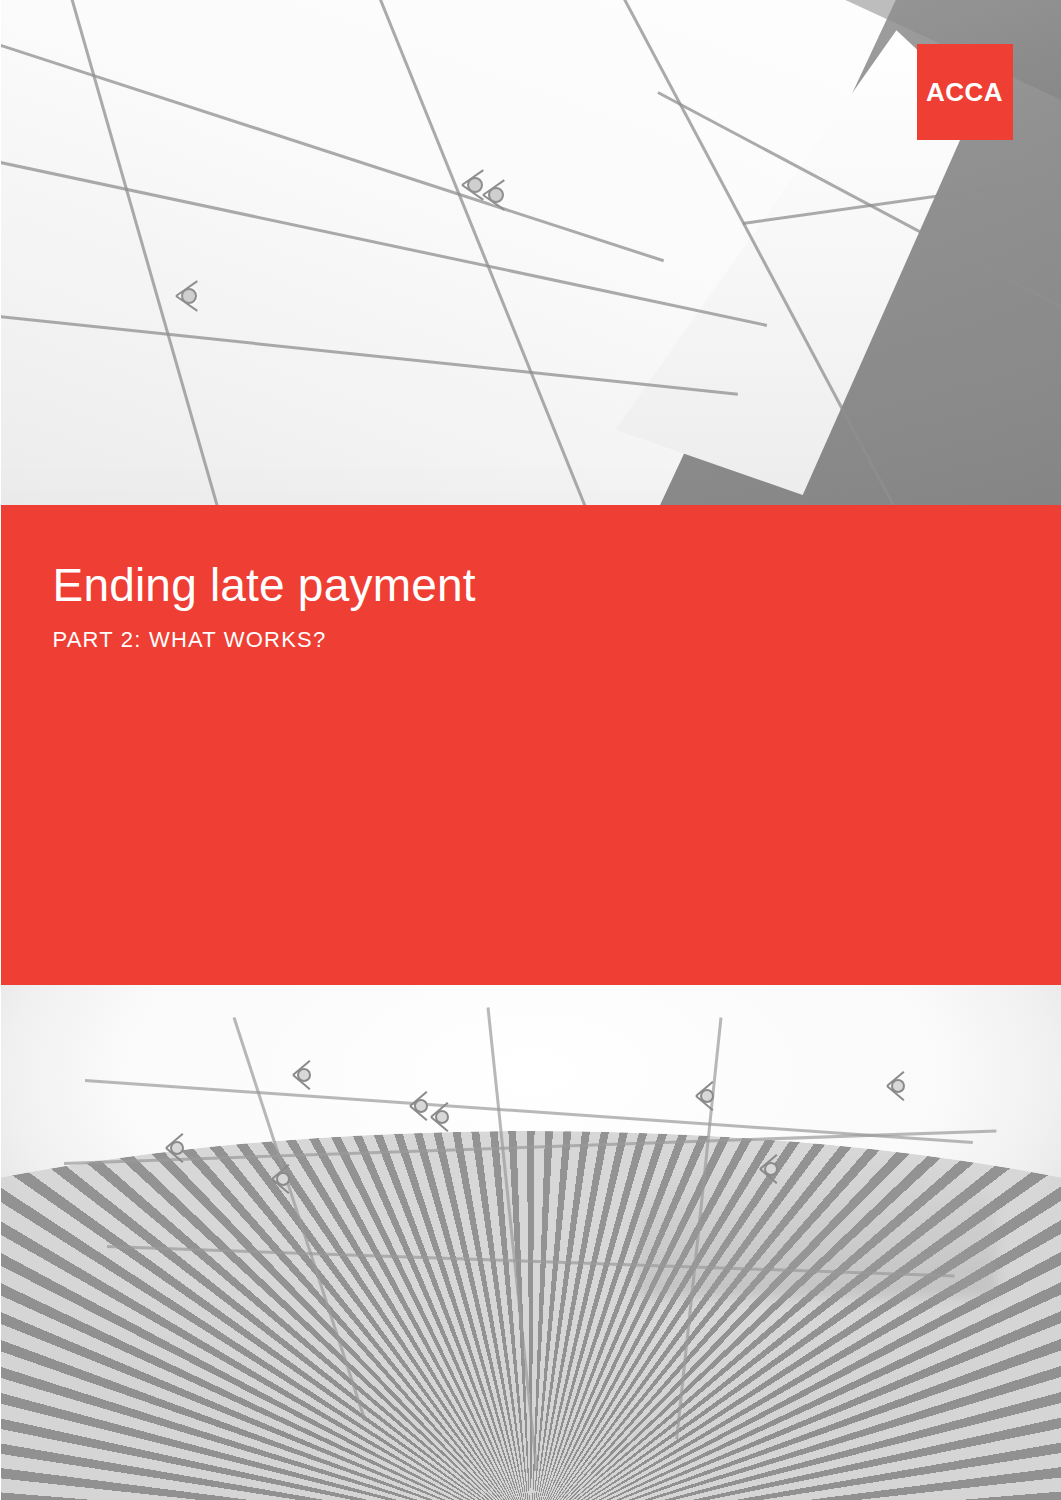ACCA
Ending late payment
Part 2: What works?